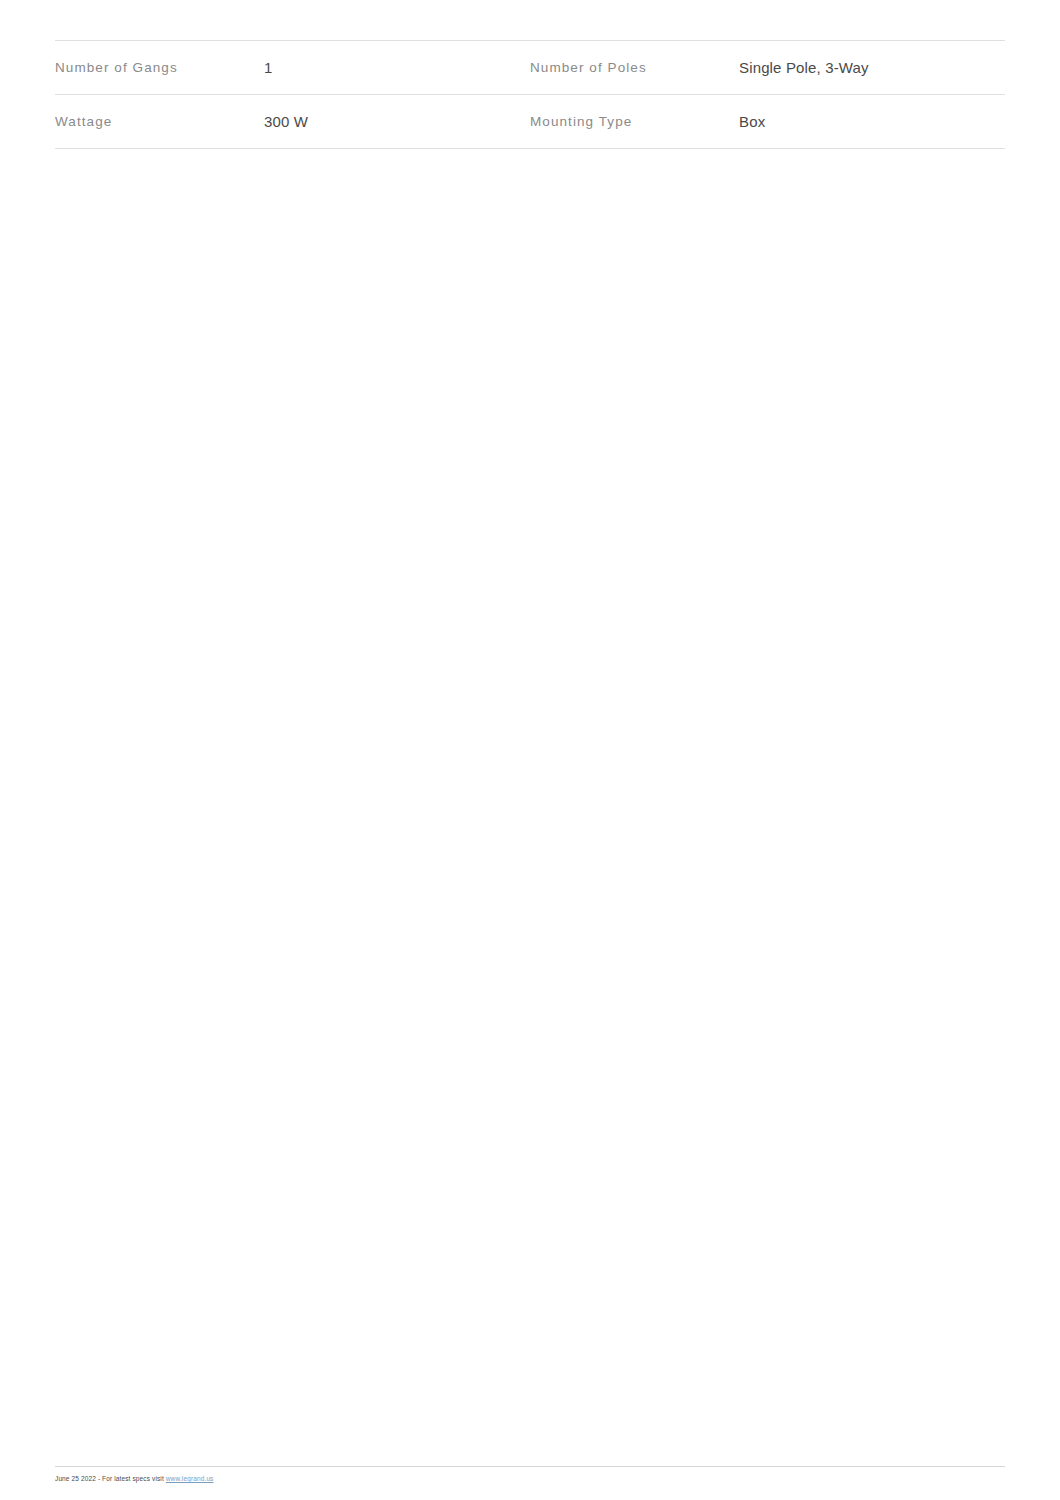| Number of Gangs | 1 | Number of Poles | Single Pole, 3-Way |
| Wattage | 300 W | Mounting Type | Box |
June 25 2022 - For latest specs visit www.legrand.us